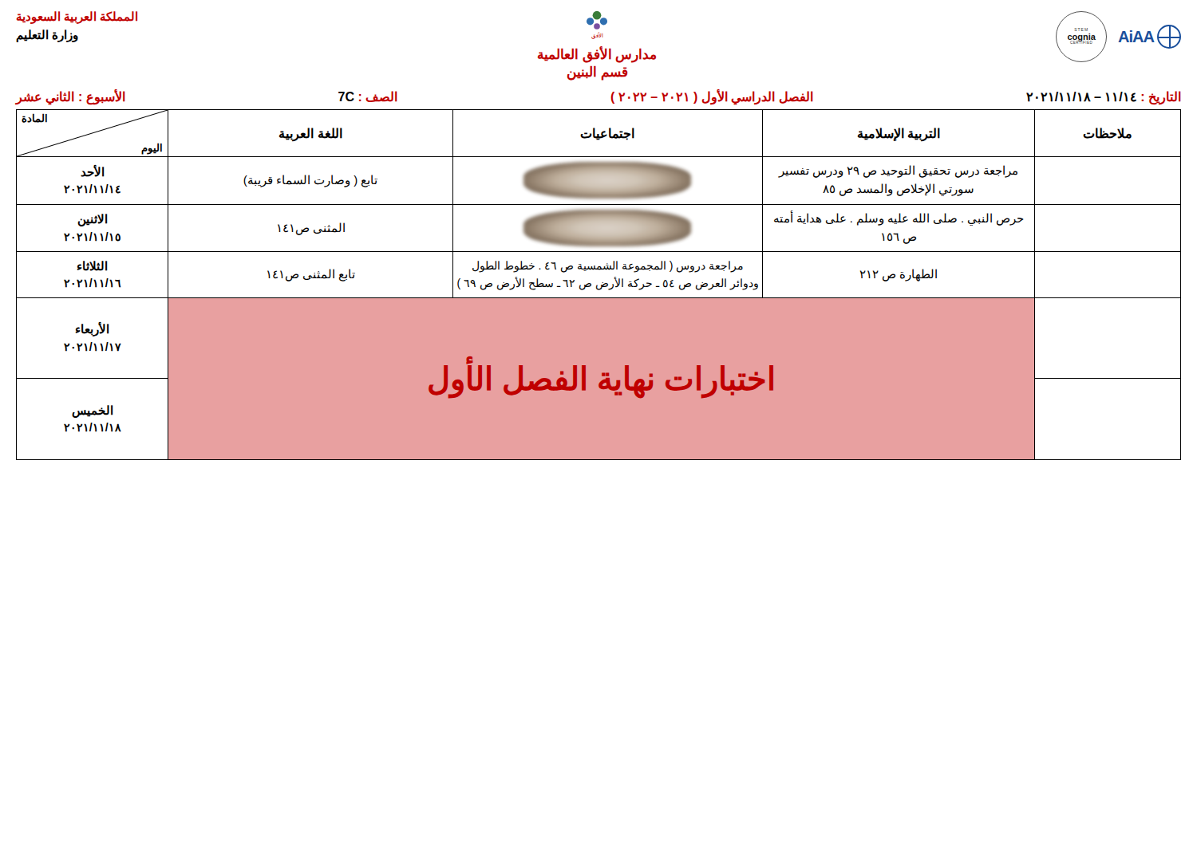AiAA
STEM cognia CERTIFIED
الأفق
مدارس الأفق العالمية
قسم البنين
المملكة العربية السعودية
وزارة التعليم
التاريخ : ١١/١٤ – ٢٠٢١/١١/١٨
الفصل الدراسي الأول ( ٢٠٢١ – ٢٠٢٢ )
الصف : 7C
الأسبوع : الثاني عشر
| ملاحظات | التربية الإسلامية | اجتماعيات | اللغة العربية | المادة اليوم |
| --- | --- | --- | --- | --- |
| | مراجعة درس تحقيق التوحيد ص ٢٩ ودرس تفسير سورتي الإخلاص والمسد ص ٨٥ | | تابع ( وصارت السماء قريبة) | الأحد ٢٠٢١/١١/١٤ |
| | حرص النبي . صلى الله عليه وسلم . على هداية أمته ص ١٥٦ | | المثنى ص١٤١ | الاثنين ٢٠٢١/١١/١٥ |
| | الطهارة ص ٢١٢ | مراجعة دروس ( المجموعة الشمسية ص ٤٦ . خطوط الطول ودوائر العرض ص ٥٤ ـ حركة الأرض ص ٦٢ ـ سطح الأرض ص ٦٩ ) | تابع المثنى ص١٤١ | الثلاثاء ٢٠٢١/١١/١٦ |
| | اختبارات نهاية الفصل الأول | الأربعاء ٢٠٢١/١١/١٧ |
| | الخميس ٢٠٢١/١١/١٨ |